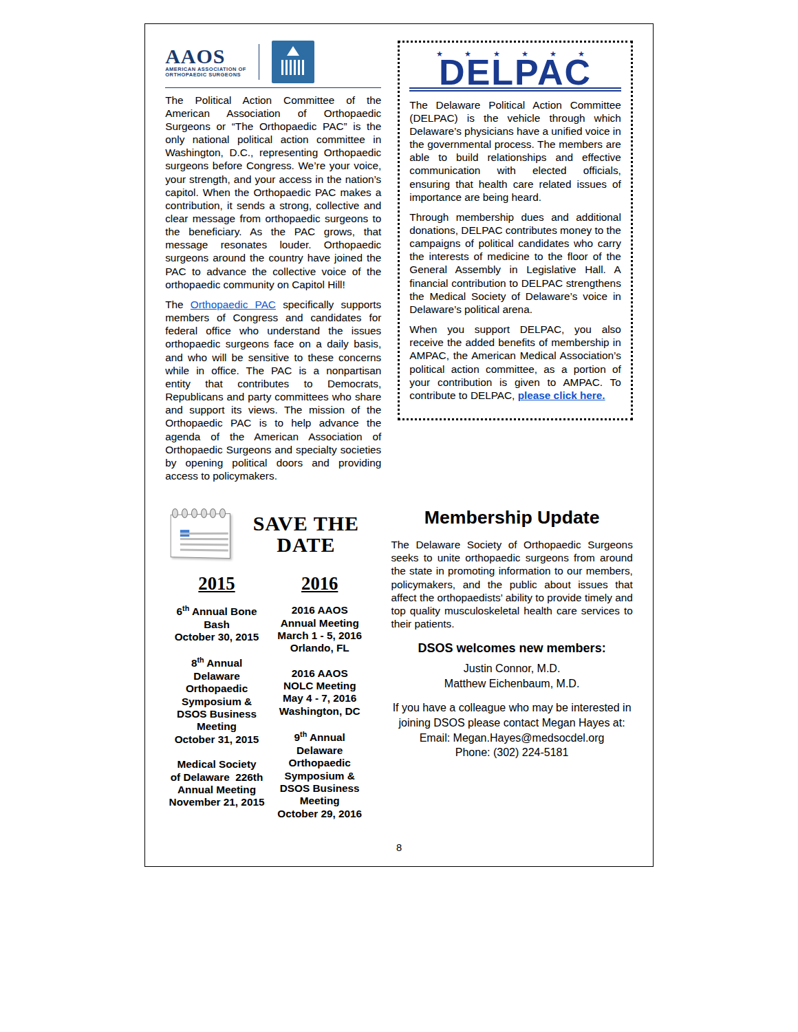AAOS
American Association of
Orthopaedic Surgeons
The Political Action Committee of the American Association of Orthopaedic Surgeons or “The Orthopaedic PAC” is the only national political action committee in Washington, D.C., representing Orthopaedic surgeons before Congress. We’re your voice, your strength, and your access in the nation’s capitol. When the Orthopaedic PAC makes a contribution, it sends a strong, collective and clear message from orthopaedic surgeons to the beneficiary. As the PAC grows, that message resonates louder. Orthopaedic surgeons around the country have joined the PAC to advance the collective voice of the orthopaedic community on Capitol Hill!
The Orthopaedic PAC specifically supports members of Congress and candidates for federal office who understand the issues orthopaedic surgeons face on a daily basis, and who will be sensitive to these concerns while in office. The PAC is a nonpartisan entity that contributes to Democrats, Republicans and party committees who share and support its views. The mission of the Orthopaedic PAC is to help advance the agenda of the American Association of Orthopaedic Surgeons and specialty societies by opening political doors and providing access to policymakers.
★ ★ ★ ★ ★ ★
DELPAC
The Delaware Political Action Committee (DELPAC) is the vehicle through which Delaware’s physicians have a unified voice in the governmental process. The members are able to build relationships and effective communication with elected officials, ensuring that health care related issues of importance are being heard.
Through membership dues and additional donations, DELPAC contributes money to the campaigns of political candidates who carry the interests of medicine to the floor of the General Assembly in Legislative Hall. A financial contribution to DELPAC strengthens the Medical Society of Delaware’s voice in Delaware’s political arena.
When you support DELPAC, you also receive the added benefits of membership in AMPAC, the American Medical Association’s political action committee, as a portion of your contribution is given to AMPAC. To contribute to DELPAC, please click here.
SAVE THE
DATE
2015
6th Annual Bone Bash
October 30, 2015
8th Annual Delaware Orthopaedic Symposium & DSOS Business Meeting
October 31, 2015
Medical Society
of Delaware 226th Annual Meeting
November 21, 2015
2016
2016 AAOS
Annual Meeting
March 1 - 5, 2016
Orlando, FL
2016 AAOS
NOLC Meeting
May 4 - 7, 2016
Washington, DC
9th Annual Delaware Orthopaedic
Symposium & DSOS Business Meeting
October 29, 2016
Membership Update
The Delaware Society of Orthopaedic Surgeons seeks to unite orthopaedic surgeons from around the state in promoting information to our members, policymakers, and the public about issues that affect the orthopaedists’ ability to provide timely and top quality musculoskeletal health care services to their patients.
DSOS welcomes new members:
Justin Connor, M.D.
Matthew Eichenbaum, M.D.
If you have a colleague who may be interested in joining DSOS please contact Megan Hayes at:
Email: Megan.Hayes@medsocdel.org
Phone: (302) 224-5181
8